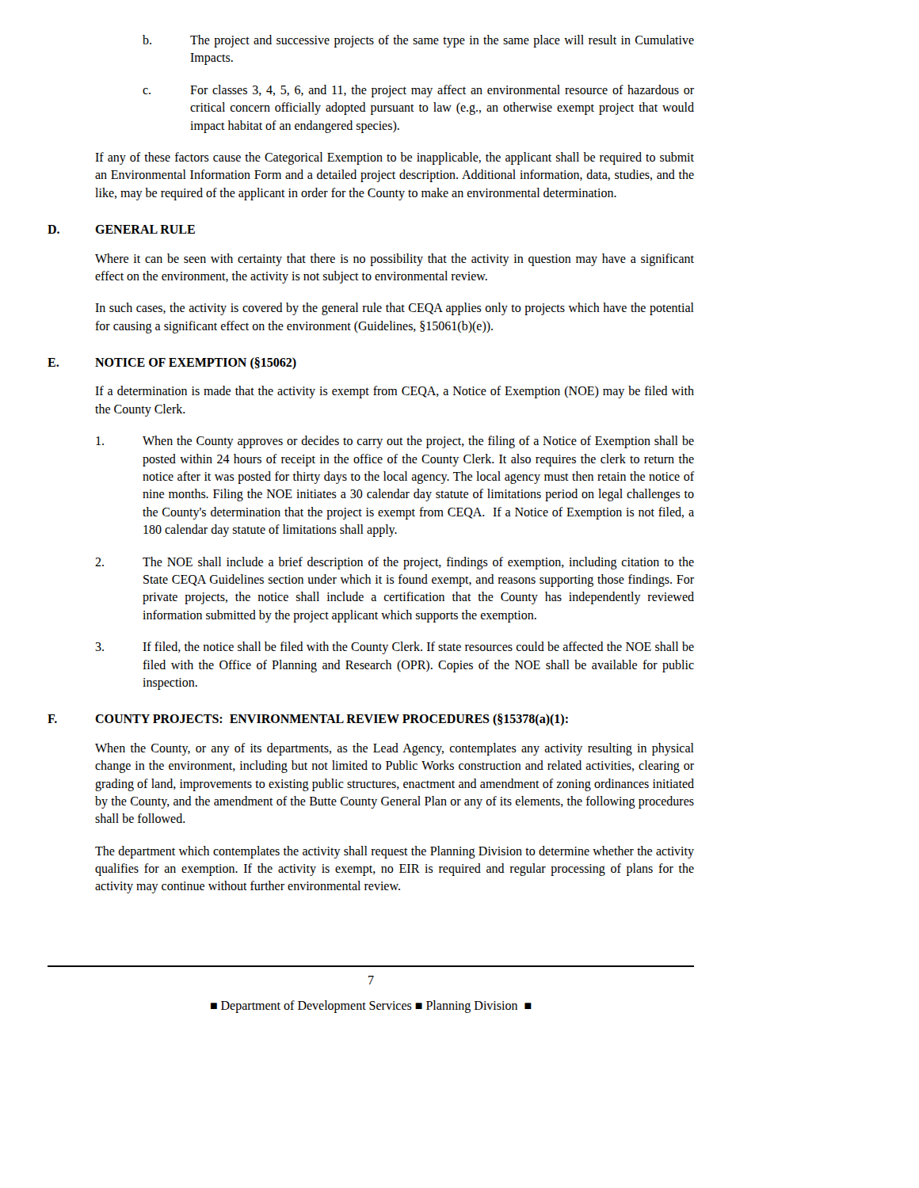b.
The project and successive projects of the same type in the same place will result in Cumulative Impacts.
c.
For classes 3, 4, 5, 6, and 11, the project may affect an environmental resource of hazardous or critical concern officially adopted pursuant to law (e.g., an otherwise exempt project that would impact habitat of an endangered species).
If any of these factors cause the Categorical Exemption to be inapplicable, the applicant shall be required to submit an Environmental Information Form and a detailed project description. Additional information, data, studies, and the like, may be required of the applicant in order for the County to make an environmental determination.
D.
GENERAL RULE
Where it can be seen with certainty that there is no possibility that the activity in question may have a significant effect on the environment, the activity is not subject to environmental review.
In such cases, the activity is covered by the general rule that CEQA applies only to projects which have the potential for causing a significant effect on the environment (Guidelines, §15061(b)(e)).
E.
NOTICE OF EXEMPTION (§15062)
If a determination is made that the activity is exempt from CEQA, a Notice of Exemption (NOE) may be filed with the County Clerk.
1.
When the County approves or decides to carry out the project, the filing of a Notice of Exemption shall be posted within 24 hours of receipt in the office of the County Clerk. It also requires the clerk to return the notice after it was posted for thirty days to the local agency. The local agency must then retain the notice of nine months. Filing the NOE initiates a 30 calendar day statute of limitations period on legal challenges to the County's determination that the project is exempt from CEQA. If a Notice of Exemption is not filed, a 180 calendar day statute of limitations shall apply.
2.
The NOE shall include a brief description of the project, findings of exemption, including citation to the State CEQA Guidelines section under which it is found exempt, and reasons supporting those findings. For private projects, the notice shall include a certification that the County has independently reviewed information submitted by the project applicant which supports the exemption.
3.
If filed, the notice shall be filed with the County Clerk. If state resources could be affected the NOE shall be filed with the Office of Planning and Research (OPR). Copies of the NOE shall be available for public inspection.
F.
COUNTY PROJECTS: ENVIRONMENTAL REVIEW PROCEDURES (§15378(a)(1):
When the County, or any of its departments, as the Lead Agency, contemplates any activity resulting in physical change in the environment, including but not limited to Public Works construction and related activities, clearing or grading of land, improvements to existing public structures, enactment and amendment of zoning ordinances initiated by the County, and the amendment of the Butte County General Plan or any of its elements, the following procedures shall be followed.
The department which contemplates the activity shall request the Planning Division to determine whether the activity qualifies for an exemption. If the activity is exempt, no EIR is required and regular processing of plans for the activity may continue without further environmental review.
7
■ Department of Development Services ■ Planning Division ■